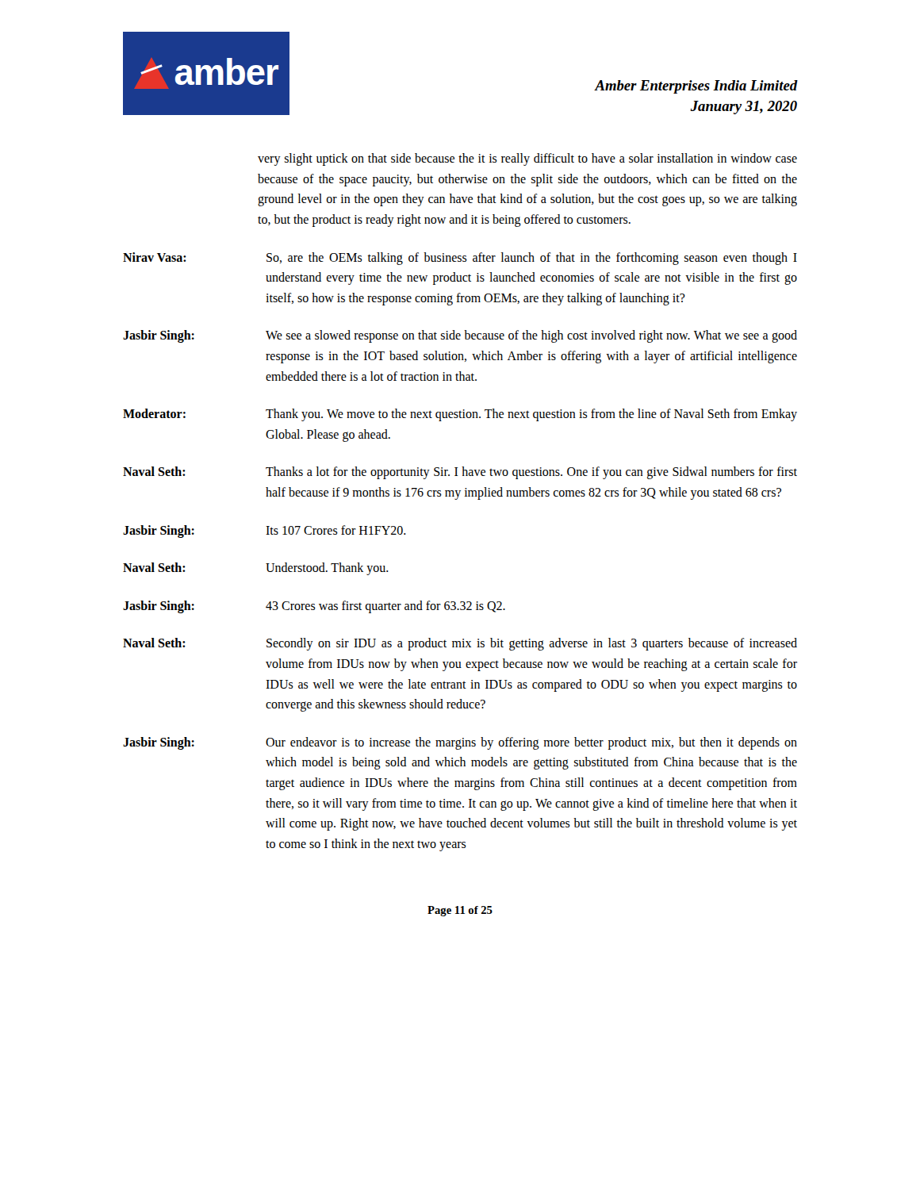amber
Amber Enterprises India Limited
January 31, 2020
very slight uptick on that side because the it is really difficult to have a solar installation in window case because of the space paucity, but otherwise on the split side the outdoors, which can be fitted on the ground level or in the open they can have that kind of a solution, but the cost goes up, so we are talking to, but the product is ready right now and it is being offered to customers.
Nirav Vasa:
So, are the OEMs talking of business after launch of that in the forthcoming season even though I understand every time the new product is launched economies of scale are not visible in the first go itself, so how is the response coming from OEMs, are they talking of launching it?
Jasbir Singh:
We see a slowed response on that side because of the high cost involved right now. What we see a good response is in the IOT based solution, which Amber is offering with a layer of artificial intelligence embedded there is a lot of traction in that.
Moderator:
Thank you. We move to the next question. The next question is from the line of Naval Seth from Emkay Global. Please go ahead.
Naval Seth:
Thanks a lot for the opportunity Sir. I have two questions. One if you can give Sidwal numbers for first half because if 9 months is 176 crs my implied numbers comes 82 crs for 3Q while you stated 68 crs?
Jasbir Singh:
Its 107 Crores for H1FY20.
Naval Seth:
Understood. Thank you.
Jasbir Singh:
43 Crores was first quarter and for 63.32 is Q2.
Naval Seth:
Secondly on sir IDU as a product mix is bit getting adverse in last 3 quarters because of increased volume from IDUs now by when you expect because now we would be reaching at a certain scale for IDUs as well we were the late entrant in IDUs as compared to ODU so when you expect margins to converge and this skewness should reduce?
Jasbir Singh:
Our endeavor is to increase the margins by offering more better product mix, but then it depends on which model is being sold and which models are getting substituted from China because that is the target audience in IDUs where the margins from China still continues at a decent competition from there, so it will vary from time to time. It can go up. We cannot give a kind of timeline here that when it will come up. Right now, we have touched decent volumes but still the built in threshold volume is yet to come so I think in the next two years
Page 11 of 25